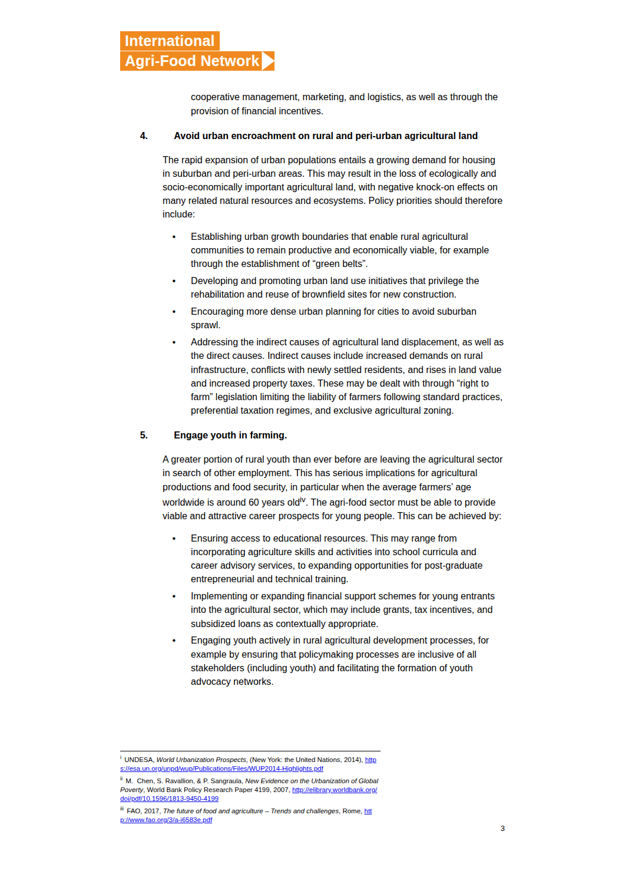International
Agri-Food Network
cooperative management, marketing, and logistics, as well as through the provision of financial incentives.
4. Avoid urban encroachment on rural and peri-urban agricultural land
The rapid expansion of urban populations entails a growing demand for housing in suburban and peri-urban areas. This may result in the loss of ecologically and socio-economically important agricultural land, with negative knock-on effects on many related natural resources and ecosystems. Policy priorities should therefore include:
Establishing urban growth boundaries that enable rural agricultural communities to remain productive and economically viable, for example through the establishment of “green belts”.
Developing and promoting urban land use initiatives that privilege the rehabilitation and reuse of brownfield sites for new construction.
Encouraging more dense urban planning for cities to avoid suburban sprawl.
Addressing the indirect causes of agricultural land displacement, as well as the direct causes. Indirect causes include increased demands on rural infrastructure, conflicts with newly settled residents, and rises in land value and increased property taxes. These may be dealt with through “right to farm” legislation limiting the liability of farmers following standard practices, preferential taxation regimes, and exclusive agricultural zoning.
5. Engage youth in farming.
A greater portion of rural youth than ever before are leaving the agricultural sector in search of other employment. This has serious implications for agricultural productions and food security, in particular when the average farmers’ age worldwide is around 60 years oldiv. The agri-food sector must be able to provide viable and attractive career prospects for young people. This can be achieved by:
Ensuring access to educational resources. This may range from incorporating agriculture skills and activities into school curricula and career advisory services, to expanding opportunities for post-graduate entrepreneurial and technical training.
Implementing or expanding financial support schemes for young entrants into the agricultural sector, which may include grants, tax incentives, and subsidized loans as contextually appropriate.
Engaging youth actively in rural agricultural development processes, for example by ensuring that policymaking processes are inclusive of all stakeholders (including youth) and facilitating the formation of youth advocacy networks.
i UNDESA, World Urbanization Prospects, (New York: the United Nations, 2014), https://esa.un.org/unpd/wup/Publications/Files/WUP2014-Highlights.pdf
ii M. Chen, S. Ravallion, & P. Sangraula, New Evidence on the Urbanization of Global Poverty, World Bank Policy Research Paper 4199, 2007, http://elibrary.worldbank.org/doi/pdf/10.1596/1813-9450-4199
iii FAO, 2017, The future of food and agriculture – Trends and challenges, Rome, http://www.fao.org/3/a-i6583e.pdf
3